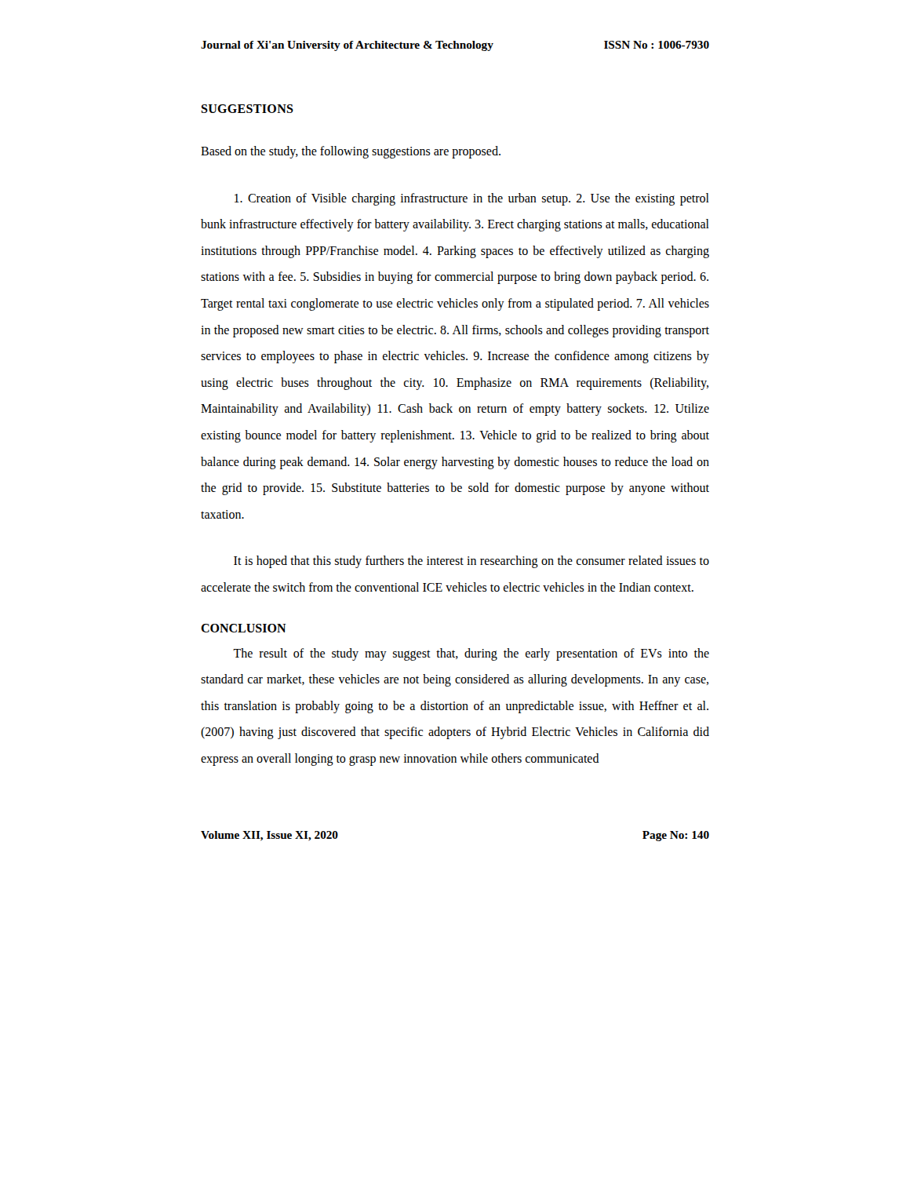Journal of Xi'an University of Architecture & Technology
ISSN No : 1006-7930
SUGGESTIONS
Based on the study, the following suggestions are proposed.
1. Creation of Visible charging infrastructure in the urban setup. 2. Use the existing petrol bunk infrastructure effectively for battery availability. 3. Erect charging stations at malls, educational institutions through PPP/Franchise model. 4. Parking spaces to be effectively utilized as charging stations with a fee. 5. Subsidies in buying for commercial purpose to bring down payback period. 6. Target rental taxi conglomerate to use electric vehicles only from a stipulated period. 7. All vehicles in the proposed new smart cities to be electric. 8. All firms, schools and colleges providing transport services to employees to phase in electric vehicles. 9. Increase the confidence among citizens by using electric buses throughout the city. 10. Emphasize on RMA requirements (Reliability, Maintainability and Availability) 11. Cash back on return of empty battery sockets. 12. Utilize existing bounce model for battery replenishment. 13. Vehicle to grid to be realized to bring about balance during peak demand. 14. Solar energy harvesting by domestic houses to reduce the load on the grid to provide. 15. Substitute batteries to be sold for domestic purpose by anyone without taxation.
It is hoped that this study furthers the interest in researching on the consumer related issues to accelerate the switch from the conventional ICE vehicles to electric vehicles in the Indian context.
CONCLUSION
The result of the study may suggest that, during the early presentation of EVs into the standard car market, these vehicles are not being considered as alluring developments. In any case, this translation is probably going to be a distortion of an unpredictable issue, with Heffner et al. (2007) having just discovered that specific adopters of Hybrid Electric Vehicles in California did express an overall longing to grasp new innovation while others communicated
Volume XII, Issue XI, 2020
Page No: 140